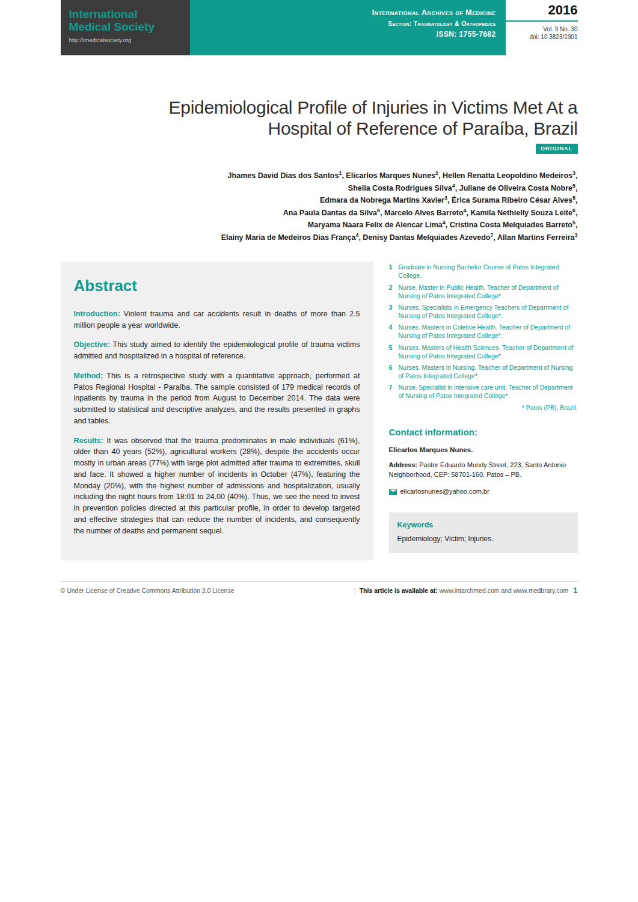International
Medical Society
http://imedicalsociety.org
International Archives of Medicine
Section: Traumatology & Orthopedics
ISSN: 1755-7682
2016
Vol. 9 No. 30
doi: 10.3823/1901
Epidemiological Profile of Injuries in Victims Met At a
Hospital of Reference of Paraíba, Brazil
ORIGINAL
Jhames David Dias dos Santos1, Elicarlos Marques Nunes2, Hellen Renatta Leopoldino Medeiros3,
Sheila Costa Rodrigues Silva4, Juliane de Oliveira Costa Nobre5,
Edmara da Nobrega Martins Xavier3, Érica Surama Ribeiro César Alves5,
Ana Paula Dantas da Silva6, Marcelo Alves Barreto4, Kamila Nethielly Souza Leite6,
Maryama Naara Felix de Alencar Lima4, Cristina Costa Melquiades Barreto5,
Elainy Maria de Medeiros Dias França4, Denisy Dantas Melquiades Azevedo7, Allan Martins Ferreira3
Abstract
Introduction: Violent trauma and car accidents result in deaths of more than 2.5 million people a year worldwide.
Objective: This study aimed to identify the epidemiological profile of trauma victims admitted and hospitalized in a hospital of reference.
Method: This is a retrospective study with a quantitative approach, performed at Patos Regional Hospital - Paraíba. The sample consisted of 179 medical records of inpatients by trauma in the period from August to December 2014. The data were submitted to statistical and descriptive analyzes, and the results presented in graphs and tables.
Results: It was observed that the trauma predominates in male individuals (61%), older than 40 years (52%), agricultural workers (28%), despite the accidents occur mostly in urban areas (77%) with large plot admitted after trauma to extremities, skull and face. It showed a higher number of incidents in October (47%), featuring the Monday (20%), with the highest number of admissions and hospitalization, usually including the night hours from 18:01 to 24.00 (40%). Thus, we see the need to invest in prevention policies directed at this particular profile, in order to develop targeted and effective strategies that can reduce the number of incidents, and consequently the number of deaths and permanent sequel.
Graduate in Nursing Bachelor Course of Patos Integrated College.
Nurse. Master in Public Health. Teacher of Department of Nursing of Patos Integrated College*.
Nurses. Specialists in Emergency Teachers of Department of Nursing of Patos Integrated College*.
Nurses. Masters in Coletive Health. Teacher of Department of Nursing of Patos Integrated College*.
Nurses. Masters of Health Sciences. Teacher of Department of Nursing of Patos Integrated College*.
Nurses. Masters in Nursing. Teacher of Department of Nursing of Patos Integrated College*.
Nurse. Specialist in intensive care unit. Teacher of Department of Nursing of Patos Integrated College*.
* Patos (PB), Brazil.
Contact information:
Elicarlos Marques Nunes.
Address: Pastor Eduardo Mundy Street, 223, Santo Antonio Neighborhood, CEP: 58701-160. Patos – PB.
elicarlosnunes@yahoo.com.br
Keywords
Epidemiology; Victim; Injuries.
© Under License of Creative Commons Attribution 3.0 License
|This article is available at: www.intarchmed.com and www.medbrary.com1